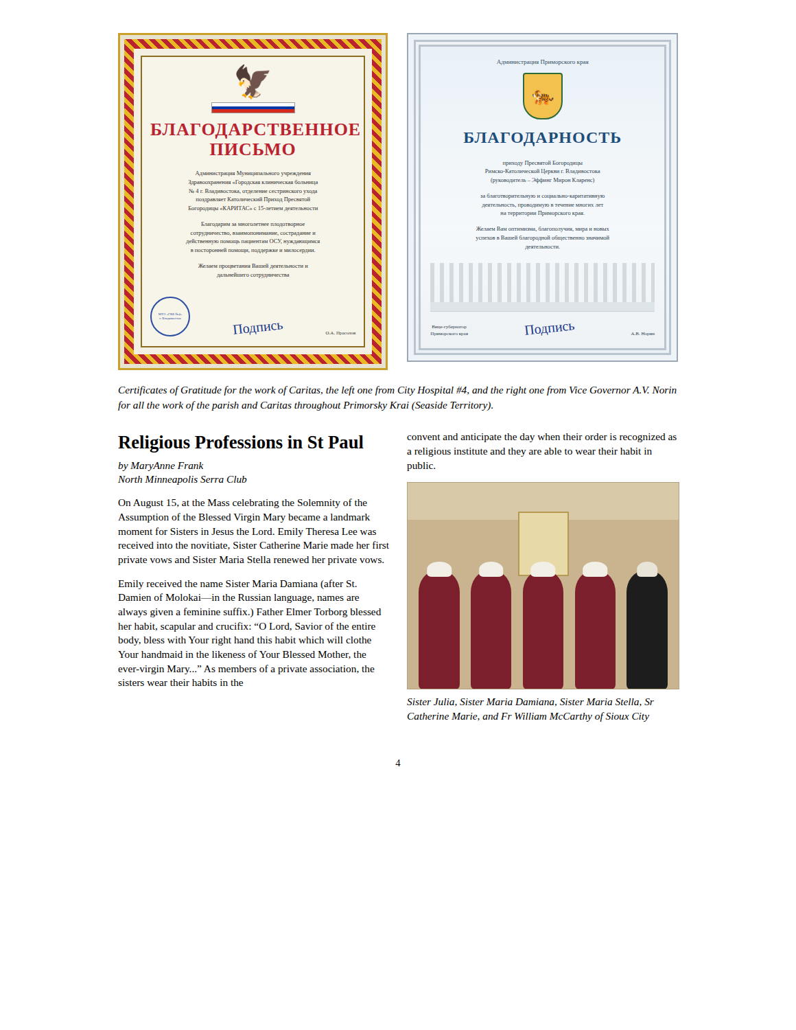🦅
БЛАГОДАРСТВЕННОЕ ПИСЬМО
Администрация Муниципального учреждения
Здравоохранения «Городская клиническая больница
№ 4 г. Владивостока, отделение сестринского ухода
поздравляет Католический Приход Пресвятой
Богородицы «КАРИТАС» с 15-летием деятельности
Благодарим за многолетнее плодотворное
сотрудничество, взаимопонимание, сострадание и
действенную помощь пациентам ОСУ, нуждающимся
в посторонней помощи, поддержке и милосердии.
Желаем процветания Вашей деятельности и
дальнейшего сотрудничества
МУЗ «ГКБ №4»
г. Владивосток
Подпись
О.А. Прасолов
Администрация Приморского края
🐅
БЛАГОДАРНОСТЬ
приходу Пресвятой Богородицы
Римско-Католической Церкви г. Владивостока
(руководитель – Эффинг Мирон Кларенс)
за благотворительную и социально-каритативную
деятельность, проводимую в течение многих лет
на территории Приморского края.
Желаем Вам оптимизма, благополучия, мира и новых
успехов в Вашей благородной общественно значимой
деятельности.
Вице-губернатор
Приморского края
Подпись
А.В. Норин
Certificates of Gratitude for the work of Caritas, the left one from City Hospital #4, and the right one from Vice Governor A.V. Norin for all the work of the parish and Caritas throughout Primorsky Krai (Seaside Territory).
Religious Professions in St Paul
by MaryAnne Frank
North Minneapolis Serra Club
On August 15, at the Mass celebrating the Solemnity of the Assumption of the Blessed Virgin Mary became a landmark moment for Sisters in Jesus the Lord. Emily Theresa Lee was received into the novitiate, Sister Catherine Marie made her first private vows and Sister Maria Stella renewed her private vows.
Emily received the name Sister Maria Damiana (after St. Damien of Molokai—in the Russian language, names are always given a feminine suffix.) Father Elmer Torborg blessed her habit, scapular and crucifix: “O Lord, Savior of the entire body, bless with Your right hand this habit which will clothe Your handmaid in the likeness of Your Blessed Mother, the ever-virgin Mary...” As members of a private association, the sisters wear their habits in the
convent and anticipate the day when their order is recognized as a religious institute and they are able to wear their habit in public.
Sister Julia, Sister Maria Damiana, Sister Maria Stella, Sr Catherine Marie, and Fr William McCarthy of Sioux City
4